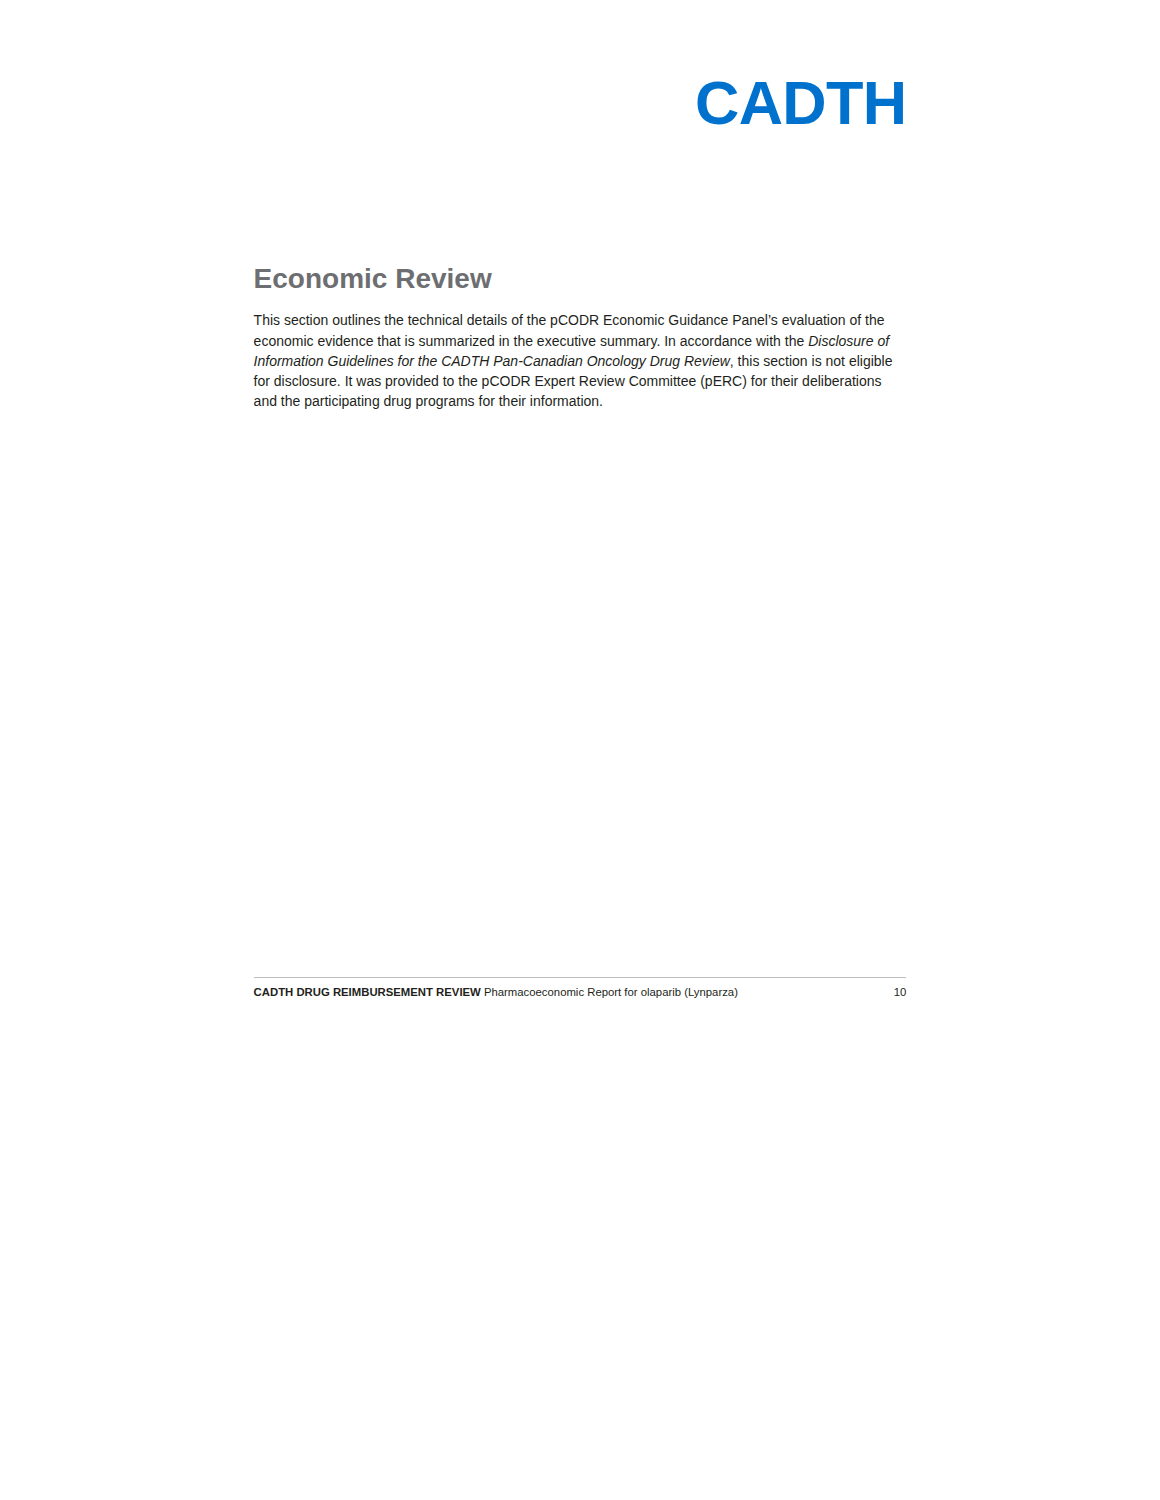CADTH
Economic Review
This section outlines the technical details of the pCODR Economic Guidance Panel’s evaluation of the economic evidence that is summarized in the executive summary. In accordance with the Disclosure of Information Guidelines for the CADTH Pan-Canadian Oncology Drug Review, this section is not eligible for disclosure. It was provided to the pCODR Expert Review Committee (pERC) for their deliberations and the participating drug programs for their information.
CADTH DRUG REIMBURSEMENT REVIEW Pharmacoeconomic Report for olaparib (Lynparza)
10